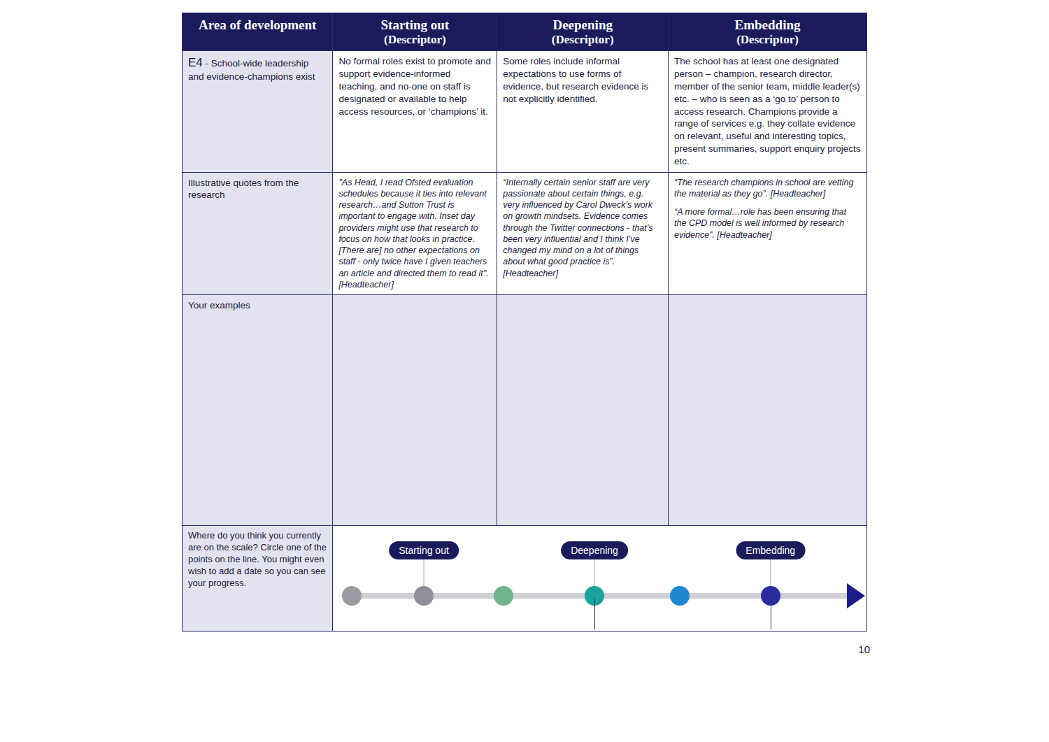| Area of development | Starting out (Descriptor) | Deepening (Descriptor) | Embedding (Descriptor) |
| --- | --- | --- | --- |
| E4 - School-wide leadership and evidence-champions exist | No formal roles exist to promote and support evidence-informed teaching, and no-one on staff is designated or available to help access resources, or ‘champions’ it. | Some roles include informal expectations to use forms of evidence, but research evidence is not explicitly identified. | The school has at least one designated person – champion, research director, member of the senior team, middle leader(s) etc. – who is seen as a ‘go to’ person to access research. Champions provide a range of services e.g. they collate evidence on relevant, useful and interesting topics, present summaries, support enquiry projects etc. |
| Illustrative quotes from the research | "As Head, I read Ofsted evaluation schedules because it ties into relevant research…and Sutton Trust is important to engage with. Inset day providers might use that research to focus on how that looks in practice. [There are] no other expectations on staff - only twice have I given teachers an article and directed them to read it". [Headteacher] | “Internally certain senior staff are very passionate about certain things, e.g. very influenced by Carol Dweck’s work on growth mindsets. Evidence comes through the Twitter connections - that’s been very influential and I think I’ve changed my mind on a lot of things about what good practice is”. [Headteacher] | “The research champions in school are vetting the material as they go”. [Headteacher] “A more formal…role has been ensuring that the CPD model is well informed by research evidence”. [Headteacher] |
| Your examples | | | |
| Where do you think you currently are on the scale? Circle one of the points on the line. You might even wish to add a date so you can see your progress. | Starting out Deepening Embedding |
10